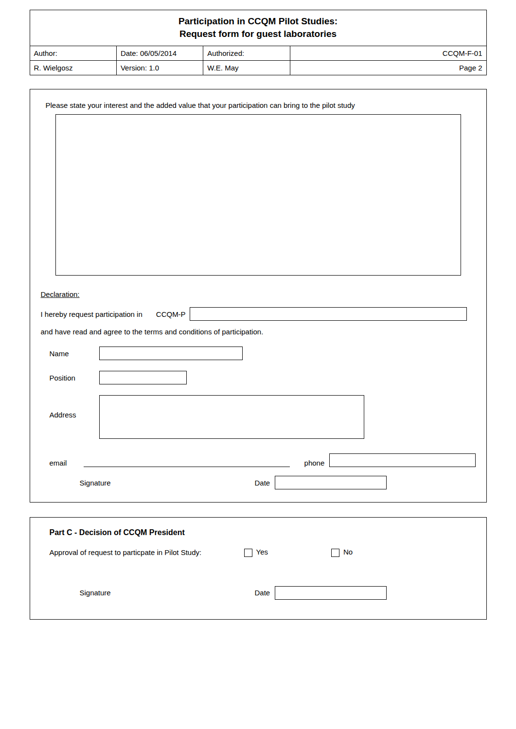| Participation in CCQM Pilot Studies: Request form for guest laboratories |
| Author: | Date: 06/05/2014 | Authorized: | CCQM-F-01 |
| R. Wielgosz | Version: 1.0 | W.E. May | Page 2 |
Please state your interest and the added value that your participation can bring to the pilot study
Declaration:
I hereby request participation in CCQM-P
and have read and agree to the terms and conditions of participation.
Name
Position
Address
email phone
Signature Date
Part C - Decision of CCQM President
Approval of request to particpate in Pilot Study: Yes No
Signature Date